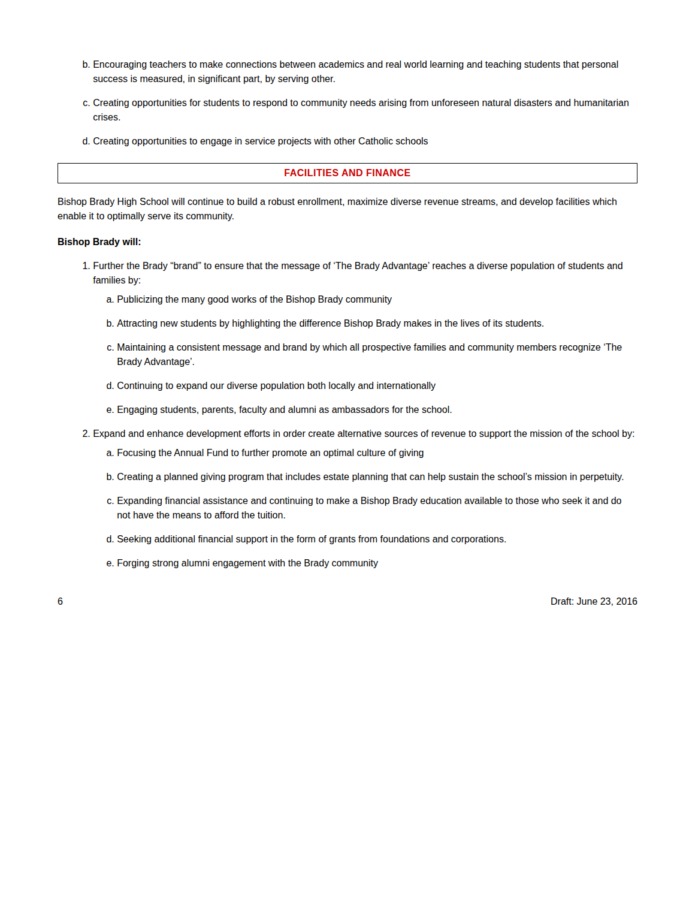Encouraging teachers to make connections between academics and real world learning and teaching students that personal success is measured, in significant part, by serving other.
Creating opportunities for students to respond to community needs arising from unforeseen natural disasters and humanitarian crises.
Creating opportunities to engage in service projects with other Catholic schools
FACILITIES AND FINANCE
Bishop Brady High School will continue to build a robust enrollment, maximize diverse revenue streams, and develop facilities which enable it to optimally serve its community.
Bishop Brady will:
Further the Brady “brand” to ensure that the message of ‘The Brady Advantage’ reaches a diverse population of students and families by:
Publicizing the many good works of the Bishop Brady community
Attracting new students by highlighting the difference Bishop Brady makes in the lives of its students.
Maintaining a consistent message and brand by which all prospective families and community members recognize ‘The Brady Advantage’.
Continuing to expand our diverse population both locally and internationally
Engaging students, parents, faculty and alumni as ambassadors for the school.
Expand and enhance development efforts in order create alternative sources of revenue to support the mission of the school by:
Focusing the Annual Fund to further promote an optimal culture of giving
Creating a planned giving program that includes estate planning that can help sustain the school’s mission in perpetuity.
Expanding financial assistance and continuing to make a Bishop Brady education available to those who seek it and do not have the means to afford the tuition.
Seeking additional financial support in the form of grants from foundations and corporations.
Forging strong alumni engagement with the Brady community
6 Draft: June 23, 2016